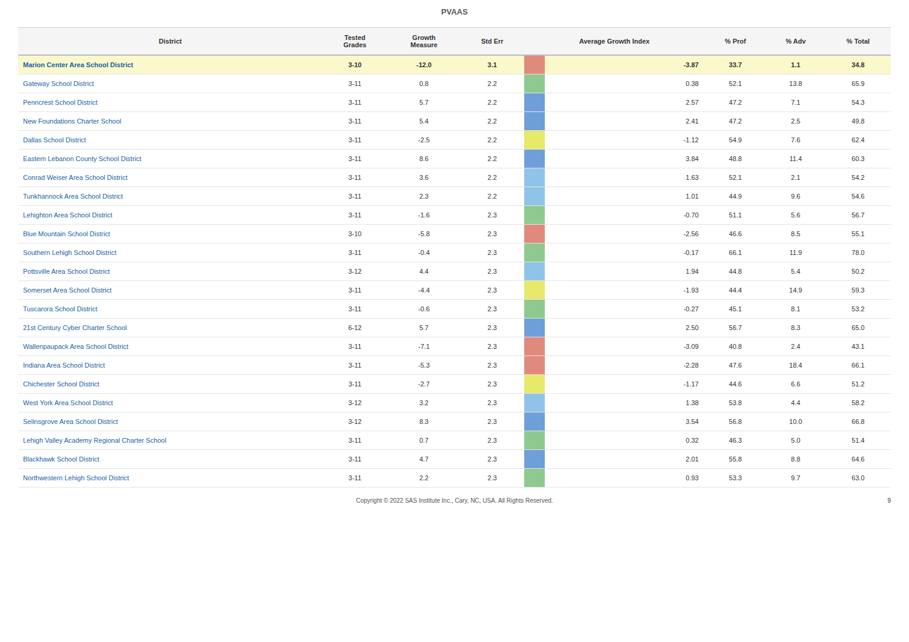PVAAS
| District | Tested Grades | Growth Measure | Std Err | Average Growth Index | % Prof | % Adv | % Total |
| --- | --- | --- | --- | --- | --- | --- | --- |
| Marion Center Area School District | 3-10 | -12.0 | 3.1 | -3.87 | 33.7 | 1.1 | 34.8 |
| Gateway School District | 3-11 | 0.8 | 2.2 | 0.38 | 52.1 | 13.8 | 65.9 |
| Penncrest School District | 3-11 | 5.7 | 2.2 | 2.57 | 47.2 | 7.1 | 54.3 |
| New Foundations Charter School | 3-11 | 5.4 | 2.2 | 2.41 | 47.2 | 2.5 | 49.8 |
| Dallas School District | 3-11 | -2.5 | 2.2 | -1.12 | 54.9 | 7.6 | 62.4 |
| Eastern Lebanon County School District | 3-11 | 8.6 | 2.2 | 3.84 | 48.8 | 11.4 | 60.3 |
| Conrad Weiser Area School District | 3-11 | 3.6 | 2.2 | 1.63 | 52.1 | 2.1 | 54.2 |
| Tunkhannock Area School District | 3-11 | 2.3 | 2.2 | 1.01 | 44.9 | 9.6 | 54.6 |
| Lehighton Area School District | 3-11 | -1.6 | 2.3 | -0.70 | 51.1 | 5.6 | 56.7 |
| Blue Mountain School District | 3-10 | -5.8 | 2.3 | -2.56 | 46.6 | 8.5 | 55.1 |
| Southern Lehigh School District | 3-11 | -0.4 | 2.3 | -0.17 | 66.1 | 11.9 | 78.0 |
| Pottsville Area School District | 3-12 | 4.4 | 2.3 | 1.94 | 44.8 | 5.4 | 50.2 |
| Somerset Area School District | 3-11 | -4.4 | 2.3 | -1.93 | 44.4 | 14.9 | 59.3 |
| Tuscarora School District | 3-11 | -0.6 | 2.3 | -0.27 | 45.1 | 8.1 | 53.2 |
| 21st Century Cyber Charter School | 6-12 | 5.7 | 2.3 | 2.50 | 56.7 | 8.3 | 65.0 |
| Wallenpaupack Area School District | 3-11 | -7.1 | 2.3 | -3.09 | 40.8 | 2.4 | 43.1 |
| Indiana Area School District | 3-11 | -5.3 | 2.3 | -2.28 | 47.6 | 18.4 | 66.1 |
| Chichester School District | 3-11 | -2.7 | 2.3 | -1.17 | 44.6 | 6.6 | 51.2 |
| West York Area School District | 3-12 | 3.2 | 2.3 | 1.38 | 53.8 | 4.4 | 58.2 |
| Selinsgrove Area School District | 3-12 | 8.3 | 2.3 | 3.54 | 56.8 | 10.0 | 66.8 |
| Lehigh Valley Academy Regional Charter School | 3-11 | 0.7 | 2.3 | 0.32 | 46.3 | 5.0 | 51.4 |
| Blackhawk School District | 3-11 | 4.7 | 2.3 | 2.01 | 55.8 | 8.8 | 64.6 |
| Northwestern Lehigh School District | 3-11 | 2.2 | 2.3 | 0.93 | 53.3 | 9.7 | 63.0 |
Copyright © 2022 SAS Institute Inc., Cary, NC, USA. All Rights Reserved. 9